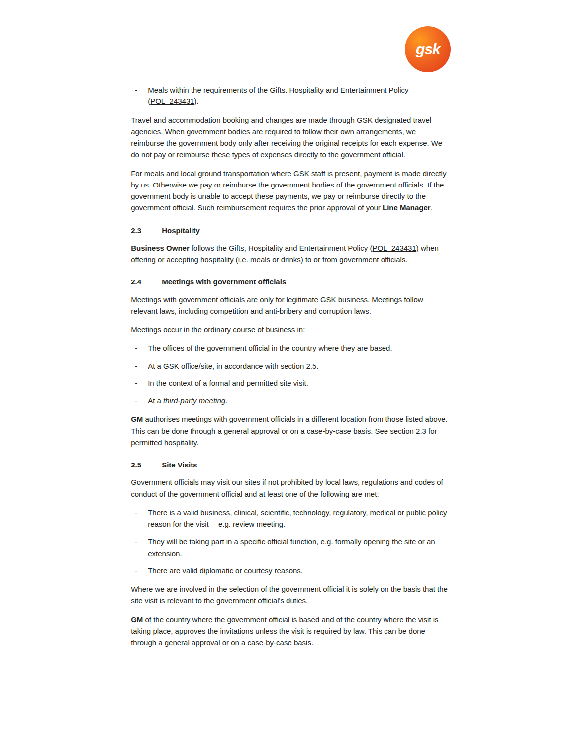gsk
Meals within the requirements of the Gifts, Hospitality and Entertainment Policy (POL_243431).
Travel and accommodation booking and changes are made through GSK designated travel agencies. When government bodies are required to follow their own arrangements, we reimburse the government body only after receiving the original receipts for each expense. We do not pay or reimburse these types of expenses directly to the government official.
For meals and local ground transportation where GSK staff is present, payment is made directly by us. Otherwise we pay or reimburse the government bodies of the government officials. If the government body is unable to accept these payments, we pay or reimburse directly to the government official. Such reimbursement requires the prior approval of your Line Manager.
2.3 Hospitality
Business Owner follows the Gifts, Hospitality and Entertainment Policy (POL_243431) when offering or accepting hospitality (i.e. meals or drinks) to or from government officials.
2.4 Meetings with government officials
Meetings with government officials are only for legitimate GSK business. Meetings follow relevant laws, including competition and anti-bribery and corruption laws.
Meetings occur in the ordinary course of business in:
The offices of the government official in the country where they are based.
At a GSK office/site, in accordance with section 2.5.
In the context of a formal and permitted site visit.
At a third-party meeting.
GM authorises meetings with government officials in a different location from those listed above. This can be done through a general approval or on a case-by-case basis. See section 2.3 for permitted hospitality.
2.5 Site Visits
Government officials may visit our sites if not prohibited by local laws, regulations and codes of conduct of the government official and at least one of the following are met:
There is a valid business, clinical, scientific, technology, regulatory, medical or public policy reason for the visit —e.g. review meeting.
They will be taking part in a specific official function, e.g. formally opening the site or an extension.
There are valid diplomatic or courtesy reasons.
Where we are involved in the selection of the government official it is solely on the basis that the site visit is relevant to the government official's duties.
GM of the country where the government official is based and of the country where the visit is taking place, approves the invitations unless the visit is required by law. This can be done through a general approval or on a case-by-case basis.